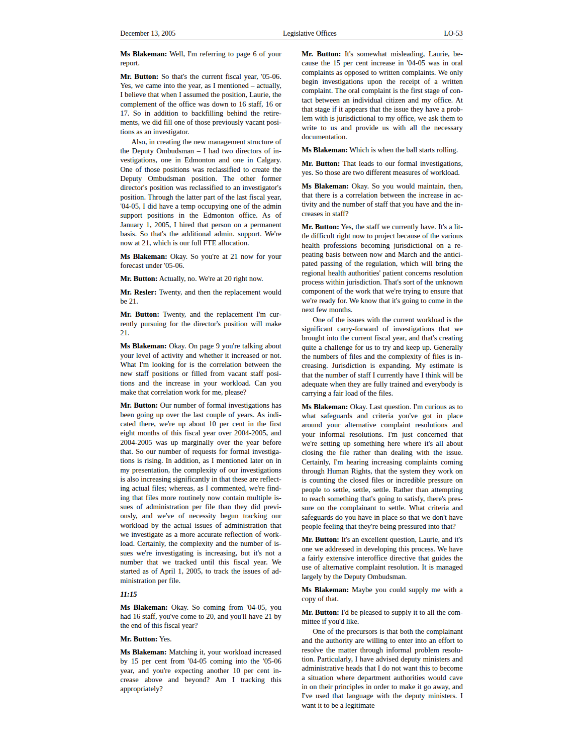December 13, 2005
Legislative Offices
LO-53
Ms Blakeman: Well, I'm referring to page 6 of your report.
Mr. Button: So that's the current fiscal year, '05-06. Yes, we came into the year, as I mentioned – actually, I believe that when I assumed the position, Laurie, the complement of the office was down to 16 staff, 16 or 17. So in addition to backfilling behind the retirements, we did fill one of those previously vacant positions as an investigator.
Also, in creating the new management structure of the Deputy Ombudsman – I had two directors of investigations, one in Edmonton and one in Calgary. One of those positions was reclassified to create the Deputy Ombudsman position. The other former director's position was reclassified to an investigator's position. Through the latter part of the last fiscal year, '04-05, I did have a temp occupying one of the admin support positions in the Edmonton office. As of January 1, 2005, I hired that person on a permanent basis. So that's the additional admin. support. We're now at 21, which is our full FTE allocation.
Ms Blakeman: Okay. So you're at 21 now for your forecast under '05-06.
Mr. Button: Actually, no. We're at 20 right now.
Mr. Resler: Twenty, and then the replacement would be 21.
Mr. Button: Twenty, and the replacement I'm currently pursuing for the director's position will make 21.
Ms Blakeman: Okay. On page 9 you're talking about your level of activity and whether it increased or not. What I'm looking for is the correlation between the new staff positions or filled from vacant staff positions and the increase in your workload. Can you make that correlation work for me, please?
Mr. Button: Our number of formal investigations has been going up over the last couple of years. As indicated there, we're up about 10 per cent in the first eight months of this fiscal year over 2004-2005, and 2004-2005 was up marginally over the year before that. So our number of requests for formal investigations is rising. In addition, as I mentioned later on in my presentation, the complexity of our investigations is also increasing significantly in that these are reflecting actual files; whereas, as I commented, we're finding that files more routinely now contain multiple issues of administration per file than they did previously, and we've of necessity begun tracking our workload by the actual issues of administration that we investigate as a more accurate reflection of workload. Certainly, the complexity and the number of issues we're investigating is increasing, but it's not a number that we tracked until this fiscal year. We started as of April 1, 2005, to track the issues of administration per file.
11:15
Ms Blakeman: Okay. So coming from '04-05, you had 16 staff, you've come to 20, and you'll have 21 by the end of this fiscal year?
Mr. Button: Yes.
Ms Blakeman: Matching it, your workload increased by 15 per cent from '04-05 coming into the '05-06 year, and you're expecting another 10 per cent increase above and beyond? Am I tracking this appropriately?
Mr. Button: It's somewhat misleading, Laurie, because the 15 per cent increase in '04-05 was in oral complaints as opposed to written complaints. We only begin investigations upon the receipt of a written complaint. The oral complaint is the first stage of contact between an individual citizen and my office. At that stage if it appears that the issue they have a problem with is jurisdictional to my office, we ask them to write to us and provide us with all the necessary documentation.
Ms Blakeman: Which is when the ball starts rolling.
Mr. Button: That leads to our formal investigations, yes. So those are two different measures of workload.
Ms Blakeman: Okay. So you would maintain, then, that there is a correlation between the increase in activity and the number of staff that you have and the increases in staff?
Mr. Button: Yes, the staff we currently have. It's a little difficult right now to project because of the various health professions becoming jurisdictional on a repeating basis between now and March and the anticipated passing of the regulation, which will bring the regional health authorities' patient concerns resolution process within jurisdiction. That's sort of the unknown component of the work that we're trying to ensure that we're ready for. We know that it's going to come in the next few months.
One of the issues with the current workload is the significant carry-forward of investigations that we brought into the current fiscal year, and that's creating quite a challenge for us to try and keep up. Generally the numbers of files and the complexity of files is increasing. Jurisdiction is expanding. My estimate is that the number of staff I currently have I think will be adequate when they are fully trained and everybody is carrying a fair load of the files.
Ms Blakeman: Okay. Last question. I'm curious as to what safeguards and criteria you've got in place around your alternative complaint resolutions and your informal resolutions. I'm just concerned that we're setting up something here where it's all about closing the file rather than dealing with the issue. Certainly, I'm hearing increasing complaints coming through Human Rights, that the system they work on is counting the closed files or incredible pressure on people to settle, settle, settle. Rather than attempting to reach something that's going to satisfy, there's pressure on the complainant to settle. What criteria and safeguards do you have in place so that we don't have people feeling that they're being pressured into that?
Mr. Button: It's an excellent question, Laurie, and it's one we addressed in developing this process. We have a fairly extensive interoffice directive that guides the use of alternative complaint resolution. It is managed largely by the Deputy Ombudsman.
Ms Blakeman: Maybe you could supply me with a copy of that.
Mr. Button: I'd be pleased to supply it to all the committee if you'd like.
One of the precursors is that both the complainant and the authority are willing to enter into an effort to resolve the matter through informal problem resolution. Particularly, I have advised deputy ministers and administrative heads that I do not want this to become a situation where department authorities would cave in on their principles in order to make it go away, and I've used that language with the deputy ministers. I want it to be a legitimate